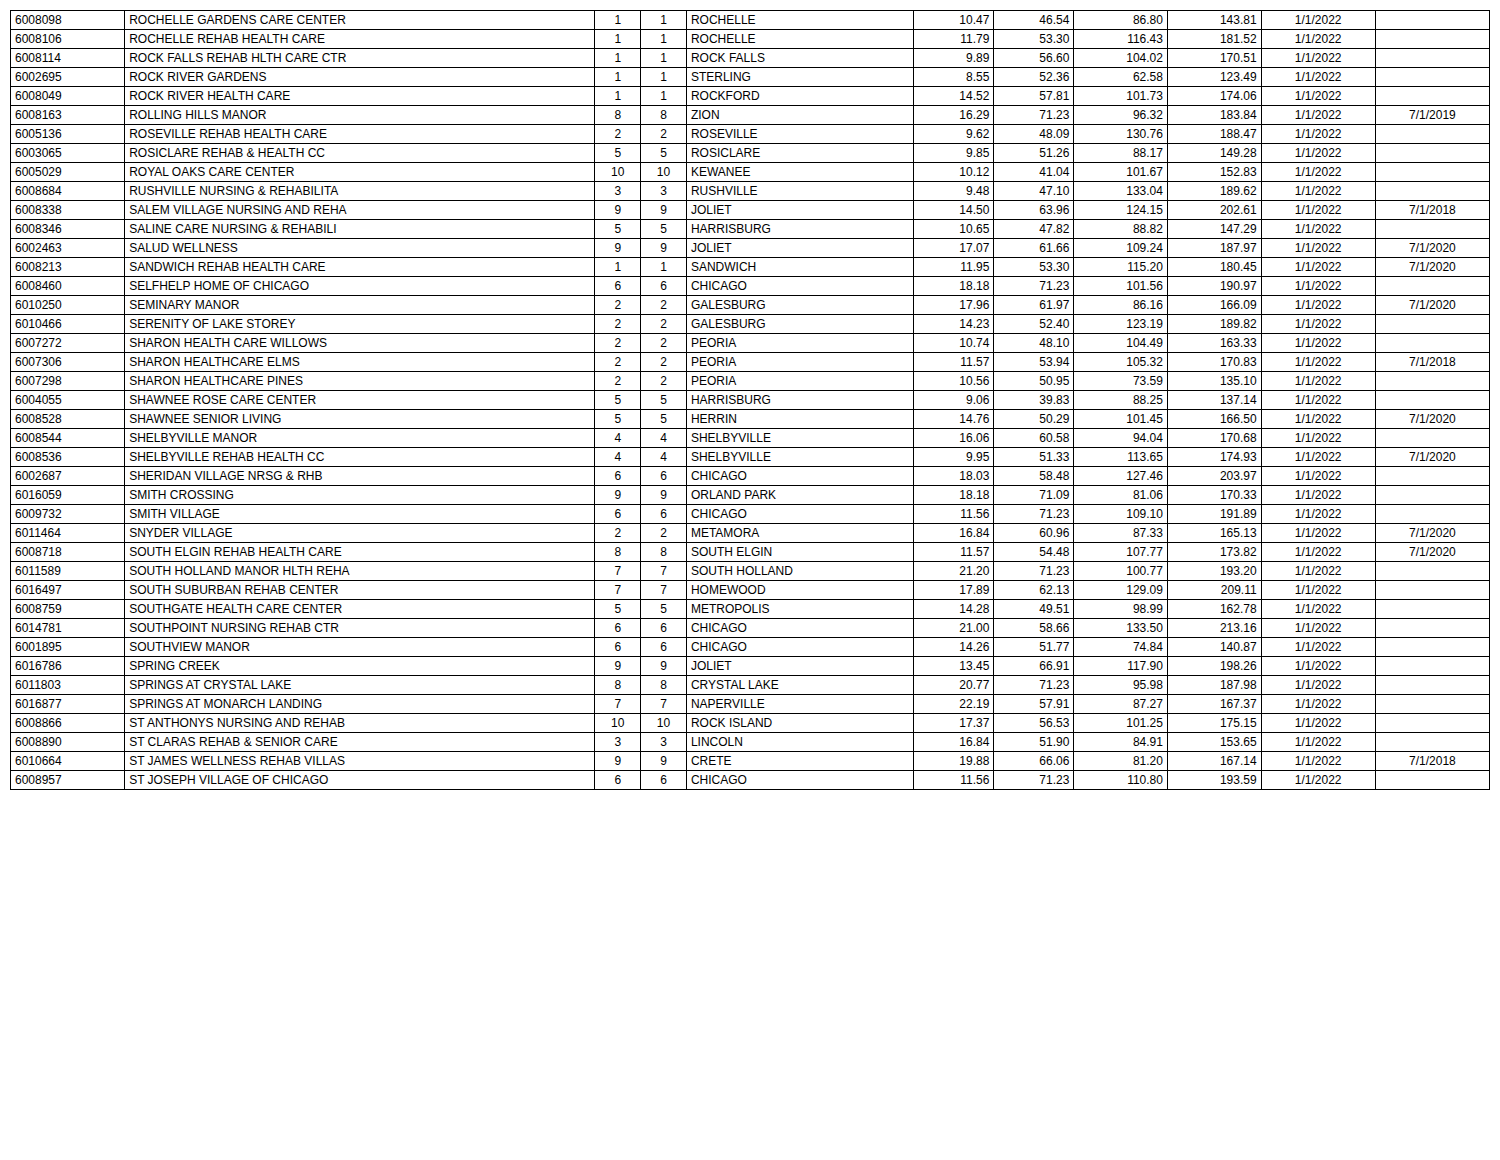| 6008098 | ROCHELLE GARDENS CARE CENTER | 1 | 1 | ROCHELLE | 10.47 | 46.54 | 86.80 | 143.81 | 1/1/2022 | |
| 6008106 | ROCHELLE REHAB HEALTH CARE | 1 | 1 | ROCHELLE | 11.79 | 53.30 | 116.43 | 181.52 | 1/1/2022 | |
| 6008114 | ROCK FALLS REHAB HLTH CARE CTR | 1 | 1 | ROCK FALLS | 9.89 | 56.60 | 104.02 | 170.51 | 1/1/2022 | |
| 6002695 | ROCK RIVER GARDENS | 1 | 1 | STERLING | 8.55 | 52.36 | 62.58 | 123.49 | 1/1/2022 | |
| 6008049 | ROCK RIVER HEALTH CARE | 1 | 1 | ROCKFORD | 14.52 | 57.81 | 101.73 | 174.06 | 1/1/2022 | |
| 6008163 | ROLLING HILLS MANOR | 8 | 8 | ZION | 16.29 | 71.23 | 96.32 | 183.84 | 1/1/2022 | 7/1/2019 |
| 6005136 | ROSEVILLE REHAB HEALTH CARE | 2 | 2 | ROSEVILLE | 9.62 | 48.09 | 130.76 | 188.47 | 1/1/2022 | |
| 6003065 | ROSICLARE REHAB & HEALTH CC | 5 | 5 | ROSICLARE | 9.85 | 51.26 | 88.17 | 149.28 | 1/1/2022 | |
| 6005029 | ROYAL OAKS CARE CENTER | 10 | 10 | KEWANEE | 10.12 | 41.04 | 101.67 | 152.83 | 1/1/2022 | |
| 6008684 | RUSHVILLE NURSING & REHABILITA | 3 | 3 | RUSHVILLE | 9.48 | 47.10 | 133.04 | 189.62 | 1/1/2022 | |
| 6008338 | SALEM VILLAGE NURSING AND REHA | 9 | 9 | JOLIET | 14.50 | 63.96 | 124.15 | 202.61 | 1/1/2022 | 7/1/2018 |
| 6008346 | SALINE CARE NURSING & REHABILI | 5 | 5 | HARRISBURG | 10.65 | 47.82 | 88.82 | 147.29 | 1/1/2022 | |
| 6002463 | SALUD WELLNESS | 9 | 9 | JOLIET | 17.07 | 61.66 | 109.24 | 187.97 | 1/1/2022 | 7/1/2020 |
| 6008213 | SANDWICH REHAB HEALTH CARE | 1 | 1 | SANDWICH | 11.95 | 53.30 | 115.20 | 180.45 | 1/1/2022 | 7/1/2020 |
| 6008460 | SELFHELP HOME OF CHICAGO | 6 | 6 | CHICAGO | 18.18 | 71.23 | 101.56 | 190.97 | 1/1/2022 | |
| 6010250 | SEMINARY MANOR | 2 | 2 | GALESBURG | 17.96 | 61.97 | 86.16 | 166.09 | 1/1/2022 | 7/1/2020 |
| 6010466 | SERENITY OF LAKE STOREY | 2 | 2 | GALESBURG | 14.23 | 52.40 | 123.19 | 189.82 | 1/1/2022 | |
| 6007272 | SHARON HEALTH CARE WILLOWS | 2 | 2 | PEORIA | 10.74 | 48.10 | 104.49 | 163.33 | 1/1/2022 | |
| 6007306 | SHARON HEALTHCARE ELMS | 2 | 2 | PEORIA | 11.57 | 53.94 | 105.32 | 170.83 | 1/1/2022 | 7/1/2018 |
| 6007298 | SHARON HEALTHCARE PINES | 2 | 2 | PEORIA | 10.56 | 50.95 | 73.59 | 135.10 | 1/1/2022 | |
| 6004055 | SHAWNEE ROSE CARE CENTER | 5 | 5 | HARRISBURG | 9.06 | 39.83 | 88.25 | 137.14 | 1/1/2022 | |
| 6008528 | SHAWNEE SENIOR LIVING | 5 | 5 | HERRIN | 14.76 | 50.29 | 101.45 | 166.50 | 1/1/2022 | 7/1/2020 |
| 6008544 | SHELBYVILLE MANOR | 4 | 4 | SHELBYVILLE | 16.06 | 60.58 | 94.04 | 170.68 | 1/1/2022 | |
| 6008536 | SHELBYVILLE REHAB HEALTH CC | 4 | 4 | SHELBYVILLE | 9.95 | 51.33 | 113.65 | 174.93 | 1/1/2022 | 7/1/2020 |
| 6002687 | SHERIDAN VILLAGE NRSG & RHB | 6 | 6 | CHICAGO | 18.03 | 58.48 | 127.46 | 203.97 | 1/1/2022 | |
| 6016059 | SMITH CROSSING | 9 | 9 | ORLAND PARK | 18.18 | 71.09 | 81.06 | 170.33 | 1/1/2022 | |
| 6009732 | SMITH VILLAGE | 6 | 6 | CHICAGO | 11.56 | 71.23 | 109.10 | 191.89 | 1/1/2022 | |
| 6011464 | SNYDER VILLAGE | 2 | 2 | METAMORA | 16.84 | 60.96 | 87.33 | 165.13 | 1/1/2022 | 7/1/2020 |
| 6008718 | SOUTH ELGIN REHAB HEALTH CARE | 8 | 8 | SOUTH ELGIN | 11.57 | 54.48 | 107.77 | 173.82 | 1/1/2022 | 7/1/2020 |
| 6011589 | SOUTH HOLLAND MANOR HLTH REHA | 7 | 7 | SOUTH HOLLAND | 21.20 | 71.23 | 100.77 | 193.20 | 1/1/2022 | |
| 6016497 | SOUTH SUBURBAN REHAB CENTER | 7 | 7 | HOMEWOOD | 17.89 | 62.13 | 129.09 | 209.11 | 1/1/2022 | |
| 6008759 | SOUTHGATE HEALTH CARE CENTER | 5 | 5 | METROPOLIS | 14.28 | 49.51 | 98.99 | 162.78 | 1/1/2022 | |
| 6014781 | SOUTHPOINT NURSING REHAB CTR | 6 | 6 | CHICAGO | 21.00 | 58.66 | 133.50 | 213.16 | 1/1/2022 | |
| 6001895 | SOUTHVIEW MANOR | 6 | 6 | CHICAGO | 14.26 | 51.77 | 74.84 | 140.87 | 1/1/2022 | |
| 6016786 | SPRING CREEK | 9 | 9 | JOLIET | 13.45 | 66.91 | 117.90 | 198.26 | 1/1/2022 | |
| 6011803 | SPRINGS AT CRYSTAL LAKE | 8 | 8 | CRYSTAL LAKE | 20.77 | 71.23 | 95.98 | 187.98 | 1/1/2022 | |
| 6016877 | SPRINGS AT MONARCH LANDING | 7 | 7 | NAPERVILLE | 22.19 | 57.91 | 87.27 | 167.37 | 1/1/2022 | |
| 6008866 | ST ANTHONYS NURSING AND REHAB | 10 | 10 | ROCK ISLAND | 17.37 | 56.53 | 101.25 | 175.15 | 1/1/2022 | |
| 6008890 | ST CLARAS REHAB & SENIOR CARE | 3 | 3 | LINCOLN | 16.84 | 51.90 | 84.91 | 153.65 | 1/1/2022 | |
| 6010664 | ST JAMES WELLNESS REHAB VILLAS | 9 | 9 | CRETE | 19.88 | 66.06 | 81.20 | 167.14 | 1/1/2022 | 7/1/2018 |
| 6008957 | ST JOSEPH VILLAGE OF CHICAGO | 6 | 6 | CHICAGO | 11.56 | 71.23 | 110.80 | 193.59 | 1/1/2022 | |